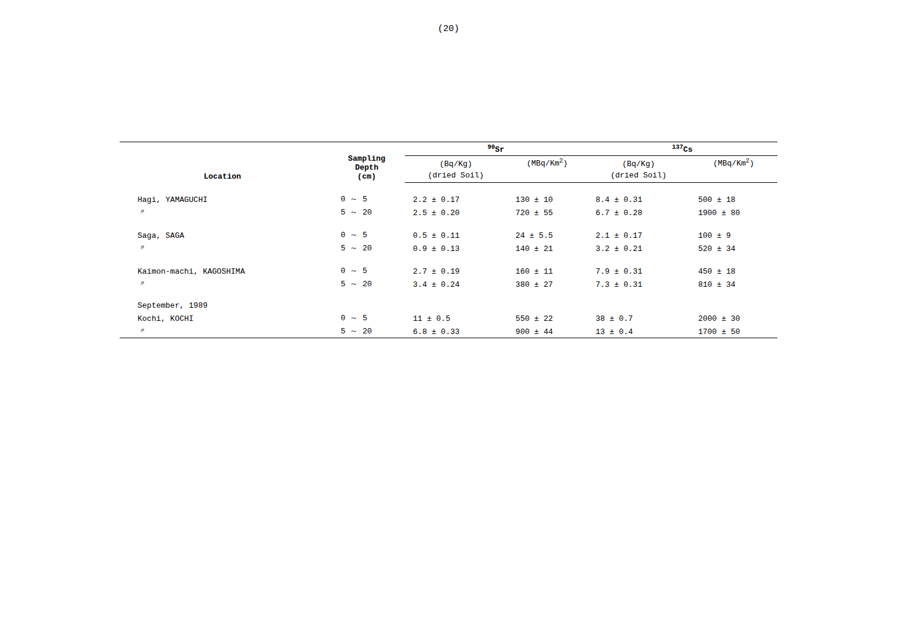(20)
| Location | Sampling Depth (cm) | 90 Sr | 137 Cs |
| --- | --- | --- | --- |
| (Bq/Kg) | (MBq/Km 2 ) | (Bq/Kg) | (MBq/Km 2 ) |
| (dried Soil) | | (dried Soil) | |
| Hagi, YAMAGUCHI | 0 ～ 5 | 2.2 ± 0.17 | 130 ± 10 | 8.4 ± 0.31 | 500 ± 18 |
| 〃 | 5 ～ 20 | 2.5 ± 0.20 | 720 ± 55 | 6.7 ± 0.28 | 1900 ± 80 |
| Saga, SAGA | 0 ～ 5 | 0.5 ± 0.11 | 24 ± 5.5 | 2.1 ± 0.17 | 100 ± 9 |
| 〃 | 5 ～ 20 | 0.9 ± 0.13 | 140 ± 21 | 3.2 ± 0.21 | 520 ± 34 |
| Kaimon-machi, KAGOSHIMA | 0 ～ 5 | 2.7 ± 0.19 | 160 ± 11 | 7.9 ± 0.31 | 450 ± 18 |
| 〃 | 5 ～ 20 | 3.4 ± 0.24 | 380 ± 27 | 7.3 ± 0.31 | 810 ± 34 |
| September, 1989 | | | | | |
| Kochi, KOCHI | 0 ～ 5 | 11 ± 0.5 | 550 ± 22 | 38 ± 0.7 | 2000 ± 30 |
| 〃 | 5 ～ 20 | 6.8 ± 0.33 | 900 ± 44 | 13 ± 0.4 | 1700 ± 50 |